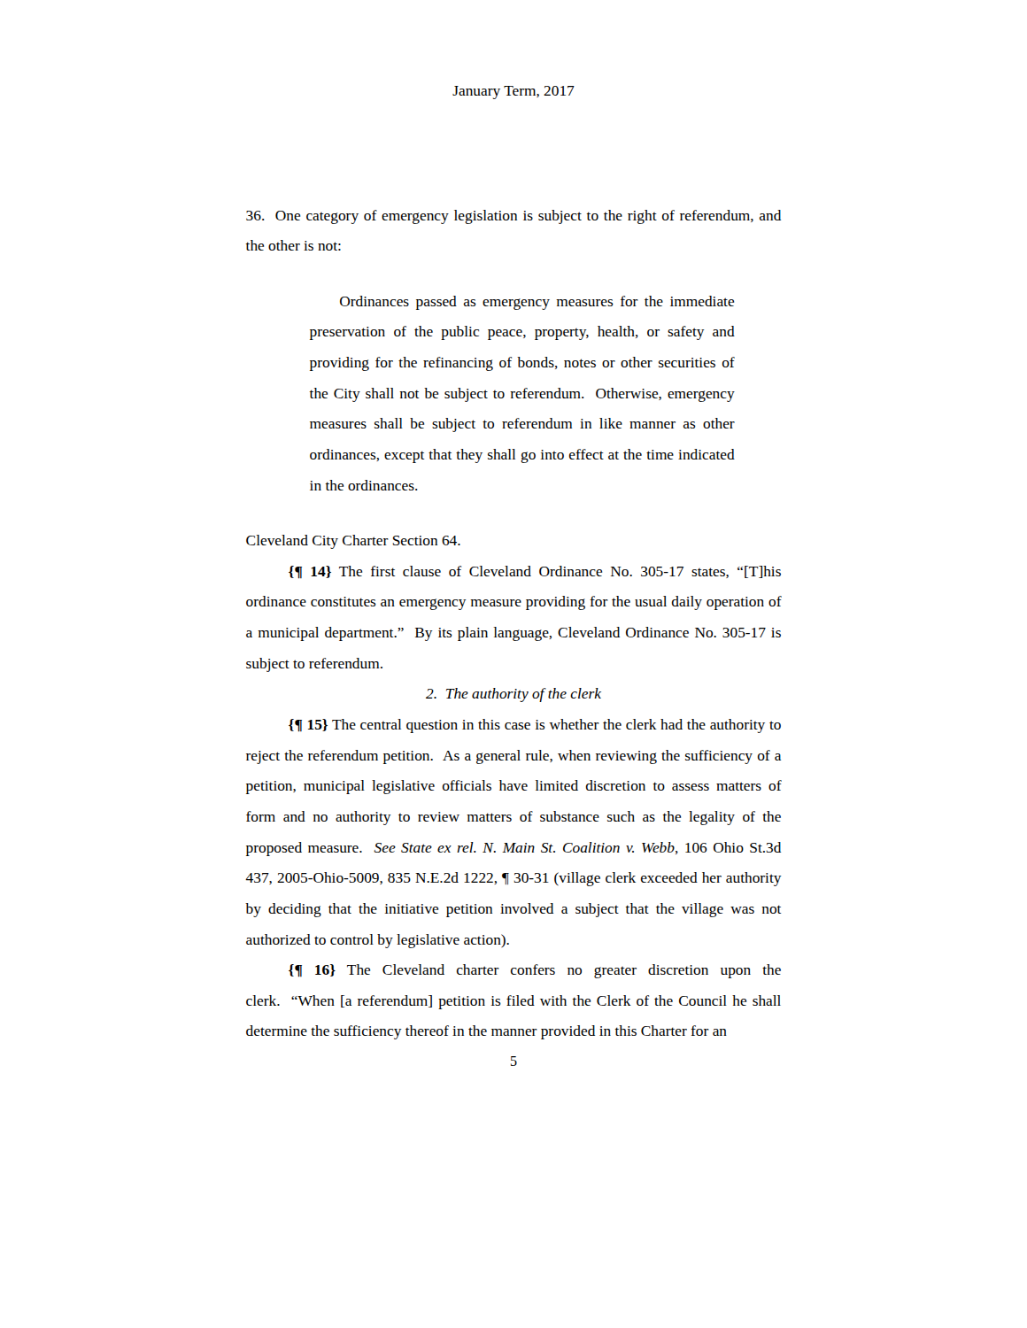January Term, 2017
36. One category of emergency legislation is subject to the right of referendum, and the other is not:
Ordinances passed as emergency measures for the immediate preservation of the public peace, property, health, or safety and providing for the refinancing of bonds, notes or other securities of the City shall not be subject to referendum. Otherwise, emergency measures shall be subject to referendum in like manner as other ordinances, except that they shall go into effect at the time indicated in the ordinances.
Cleveland City Charter Section 64.
{¶ 14} The first clause of Cleveland Ordinance No. 305-17 states, “[T]his ordinance constitutes an emergency measure providing for the usual daily operation of a municipal department.” By its plain language, Cleveland Ordinance No. 305-17 is subject to referendum.
2. The authority of the clerk
{¶ 15} The central question in this case is whether the clerk had the authority to reject the referendum petition. As a general rule, when reviewing the sufficiency of a petition, municipal legislative officials have limited discretion to assess matters of form and no authority to review matters of substance such as the legality of the proposed measure. See State ex rel. N. Main St. Coalition v. Webb, 106 Ohio St.3d 437, 2005-Ohio-5009, 835 N.E.2d 1222, ¶ 30-31 (village clerk exceeded her authority by deciding that the initiative petition involved a subject that the village was not authorized to control by legislative action).
{¶ 16} The Cleveland charter confers no greater discretion upon the clerk. “When [a referendum] petition is filed with the Clerk of the Council he shall determine the sufficiency thereof in the manner provided in this Charter for an
5